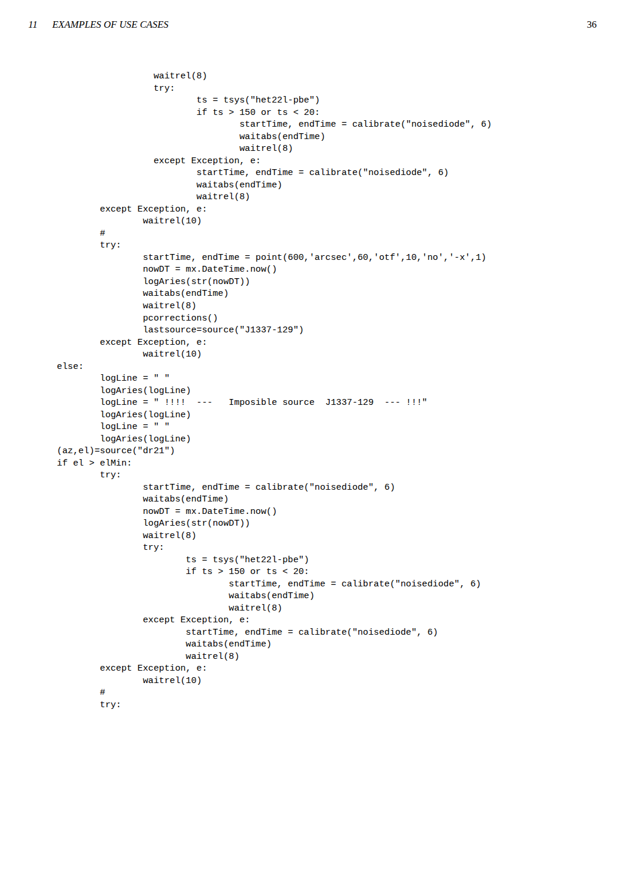11 EXAMPLES OF USE CASES
36
                    waitrel(8)
                    try:
                            ts = tsys("het22l-pbe")
                            if ts > 150 or ts < 20:
                                    startTime, endTime = calibrate("noisediode", 6)
                                    waitabs(endTime)
                                    waitrel(8)
                    except Exception, e:
                            startTime, endTime = calibrate("noisediode", 6)
                            waitabs(endTime)
                            waitrel(8)
          except Exception, e:
                  waitrel(10)
          #
          try:
                  startTime, endTime = point(600,'arcsec',60,'otf',10,'no','-x',1)
                  nowDT = mx.DateTime.now()
                  logAries(str(nowDT))
                  waitabs(endTime)
                  waitrel(8)
                  pcorrections()
                  lastsource=source("J1337-129")
          except Exception, e:
                  waitrel(10)
  else:
          logLine = " "
          logAries(logLine)
          logLine = " !!!!  ---   Imposible source  J1337-129  --- !!!"
          logAries(logLine)
          logLine = " "
          logAries(logLine)
  (az,el)=source("dr21")
  if el > elMin:
          try:
                  startTime, endTime = calibrate("noisediode", 6)
                  waitabs(endTime)
                  nowDT = mx.DateTime.now()
                  logAries(str(nowDT))
                  waitrel(8)
                  try:
                          ts = tsys("het22l-pbe")
                          if ts > 150 or ts < 20:
                                  startTime, endTime = calibrate("noisediode", 6)
                                  waitabs(endTime)
                                  waitrel(8)
                  except Exception, e:
                          startTime, endTime = calibrate("noisediode", 6)
                          waitabs(endTime)
                          waitrel(8)
          except Exception, e:
                  waitrel(10)
          #
          try: